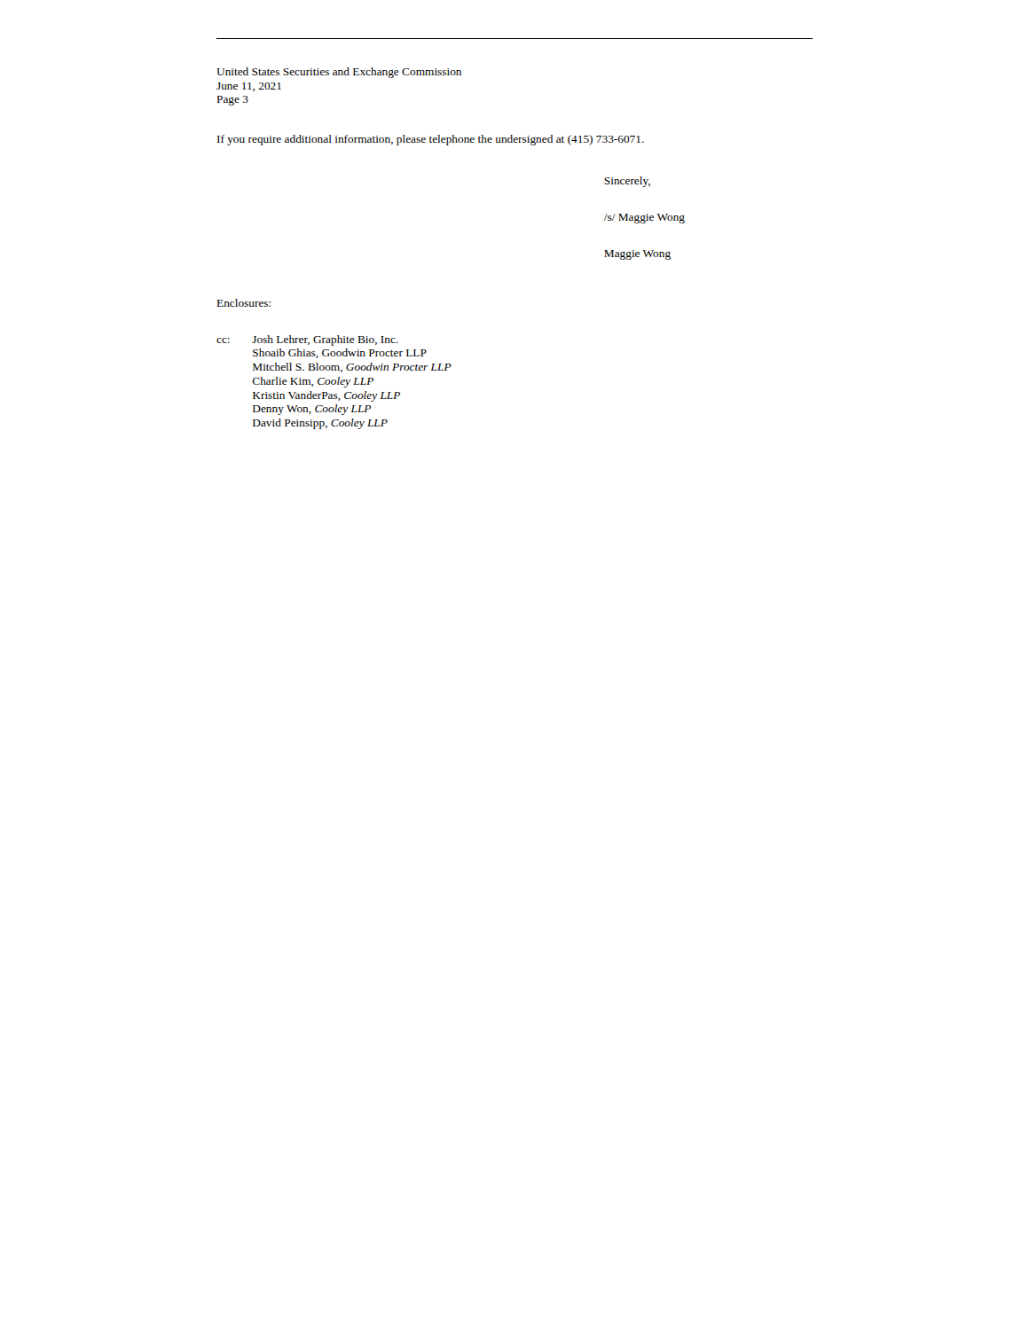United States Securities and Exchange Commission
June 11, 2021
Page 3
If you require additional information, please telephone the undersigned at (415) 733-6071.
Sincerely,
/s/ Maggie Wong
Maggie Wong
Enclosures:
| cc: | Josh Lehrer, Graphite Bio, Inc. Shoaib Ghias, Goodwin Procter LLP Mitchell S. Bloom, Goodwin Procter LLP Charlie Kim, Cooley LLP Kristin VanderPas, Cooley LLP Denny Won, Cooley LLP David Peinsipp, Cooley LLP |